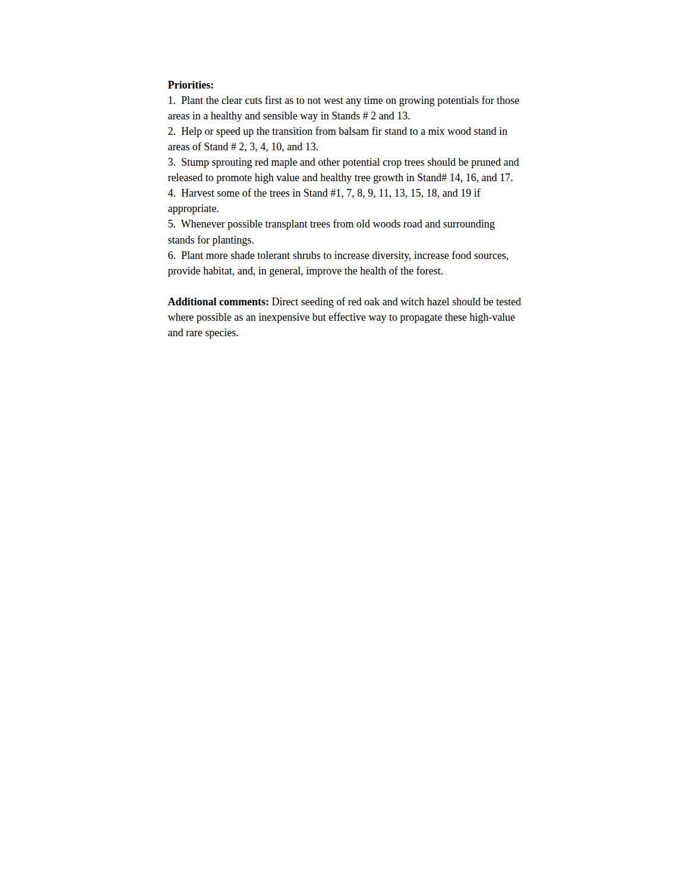Priorities:
1. Plant the clear cuts first as to not west any time on growing potentials for those areas in a healthy and sensible way in Stands # 2 and 13.
2. Help or speed up the transition from balsam fir stand to a mix wood stand in areas of Stand # 2, 3, 4, 10, and 13.
3. Stump sprouting red maple and other potential crop trees should be pruned and released to promote high value and healthy tree growth in Stand# 14, 16, and 17.
4. Harvest some of the trees in Stand #1, 7, 8, 9, 11, 13, 15, 18, and 19 if appropriate.
5. Whenever possible transplant trees from old woods road and surrounding stands for plantings.
6. Plant more shade tolerant shrubs to increase diversity, increase food sources, provide habitat, and, in general, improve the health of the forest.
Additional comments: Direct seeding of red oak and witch hazel should be tested where possible as an inexpensive but effective way to propagate these high-value and rare species.